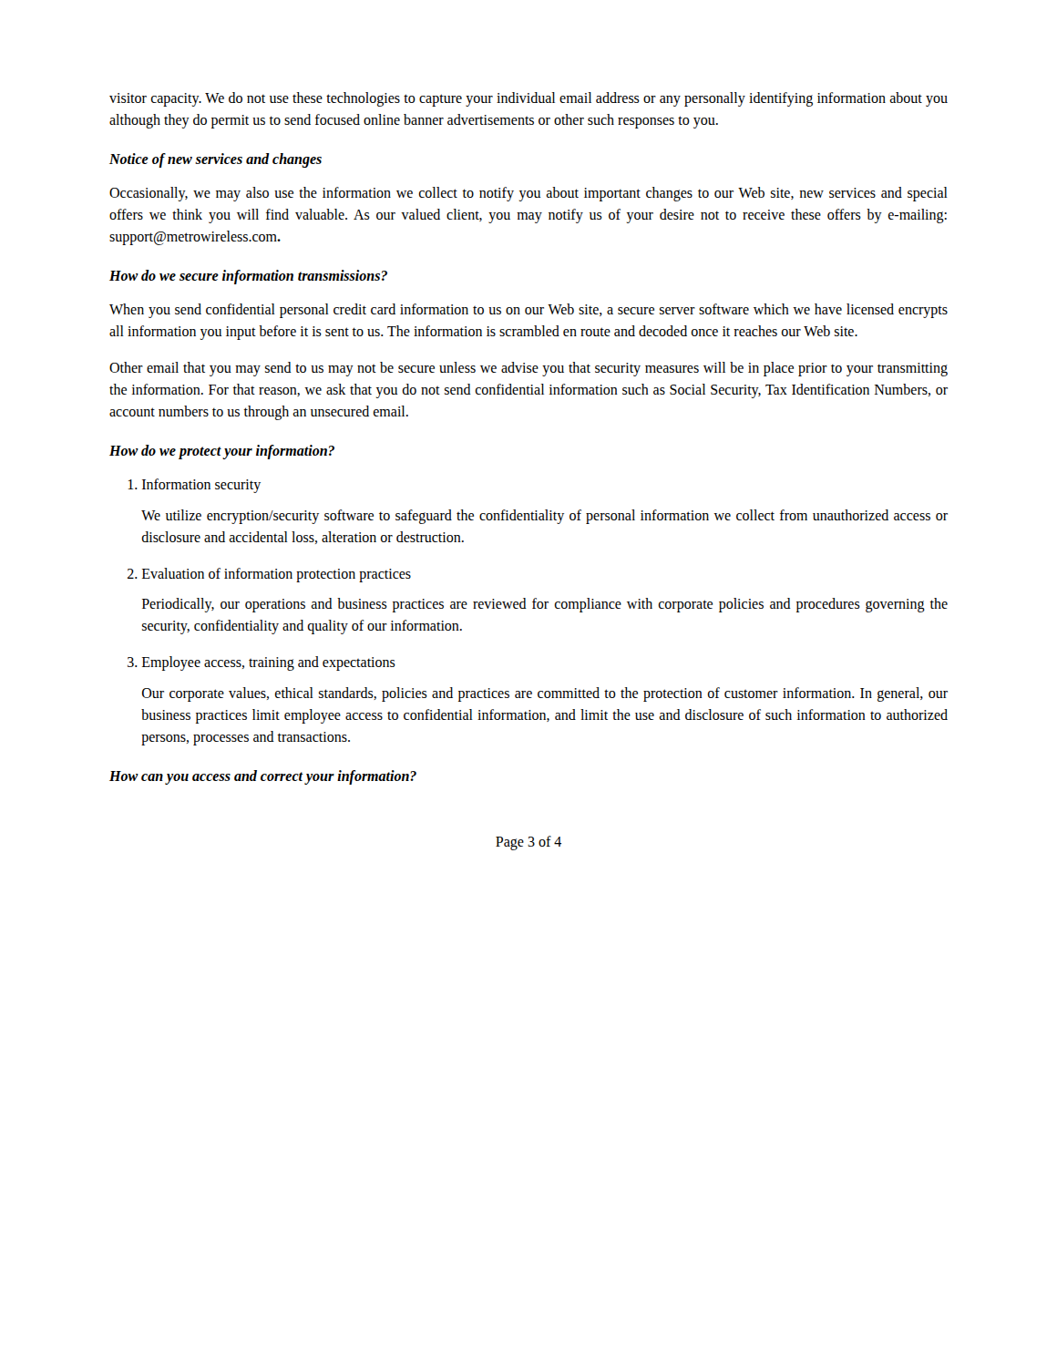visitor capacity. We do not use these technologies to capture your individual email address or any personally identifying information about you although they do permit us to send focused online banner advertisements or other such responses to you.
Notice of new services and changes
Occasionally, we may also use the information we collect to notify you about important changes to our Web site, new services and special offers we think you will find valuable. As our valued client, you may notify us of your desire not to receive these offers by e-mailing: support@metrowireless.com.
How do we secure information transmissions?
When you send confidential personal credit card information to us on our Web site, a secure server software which we have licensed encrypts all information you input before it is sent to us. The information is scrambled en route and decoded once it reaches our Web site.
Other email that you may send to us may not be secure unless we advise you that security measures will be in place prior to your transmitting the information. For that reason, we ask that you do not send confidential information such as Social Security, Tax Identification Numbers, or account numbers to us through an unsecured email.
How do we protect your information?
Information security
We utilize encryption/security software to safeguard the confidentiality of personal information we collect from unauthorized access or disclosure and accidental loss, alteration or destruction.
Evaluation of information protection practices
Periodically, our operations and business practices are reviewed for compliance with corporate policies and procedures governing the security, confidentiality and quality of our information.
Employee access, training and expectations
Our corporate values, ethical standards, policies and practices are committed to the protection of customer information. In general, our business practices limit employee access to confidential information, and limit the use and disclosure of such information to authorized persons, processes and transactions.
How can you access and correct your information?
Page 3 of 4